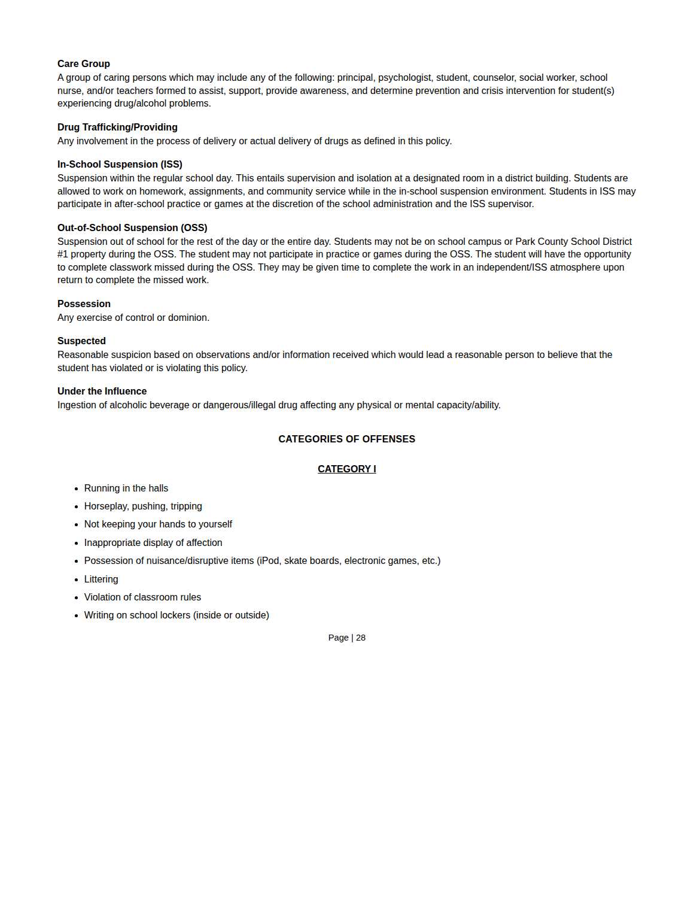Care Group
A group of caring persons which may include any of the following: principal, psychologist, student, counselor, social worker, school nurse, and/or teachers formed to assist, support, provide awareness, and determine prevention and crisis intervention for student(s) experiencing drug/alcohol problems.
Drug Trafficking/Providing
Any involvement in the process of delivery or actual delivery of drugs as defined in this policy.
In-School Suspension (ISS)
Suspension within the regular school day. This entails supervision and isolation at a designated room in a district building. Students are allowed to work on homework, assignments, and community service while in the in-school suspension environment. Students in ISS may participate in after-school practice or games at the discretion of the school administration and the ISS supervisor.
Out-of-School Suspension (OSS)
Suspension out of school for the rest of the day or the entire day. Students may not be on school campus or Park County School District #1 property during the OSS. The student may not participate in practice or games during the OSS. The student will have the opportunity to complete classwork missed during the OSS. They may be given time to complete the work in an independent/ISS atmosphere upon return to complete the missed work.
Possession
Any exercise of control or dominion.
Suspected
Reasonable suspicion based on observations and/or information received which would lead a reasonable person to believe that the student has violated or is violating this policy.
Under the Influence
Ingestion of alcoholic beverage or dangerous/illegal drug affecting any physical or mental capacity/ability.
CATEGORIES OF OFFENSES
CATEGORY I
Running in the halls
Horseplay, pushing, tripping
Not keeping your hands to yourself
Inappropriate display of affection
Possession of nuisance/disruptive items (iPod, skate boards, electronic games, etc.)
Littering
Violation of classroom rules
Writing on school lockers (inside or outside)
Page | 28